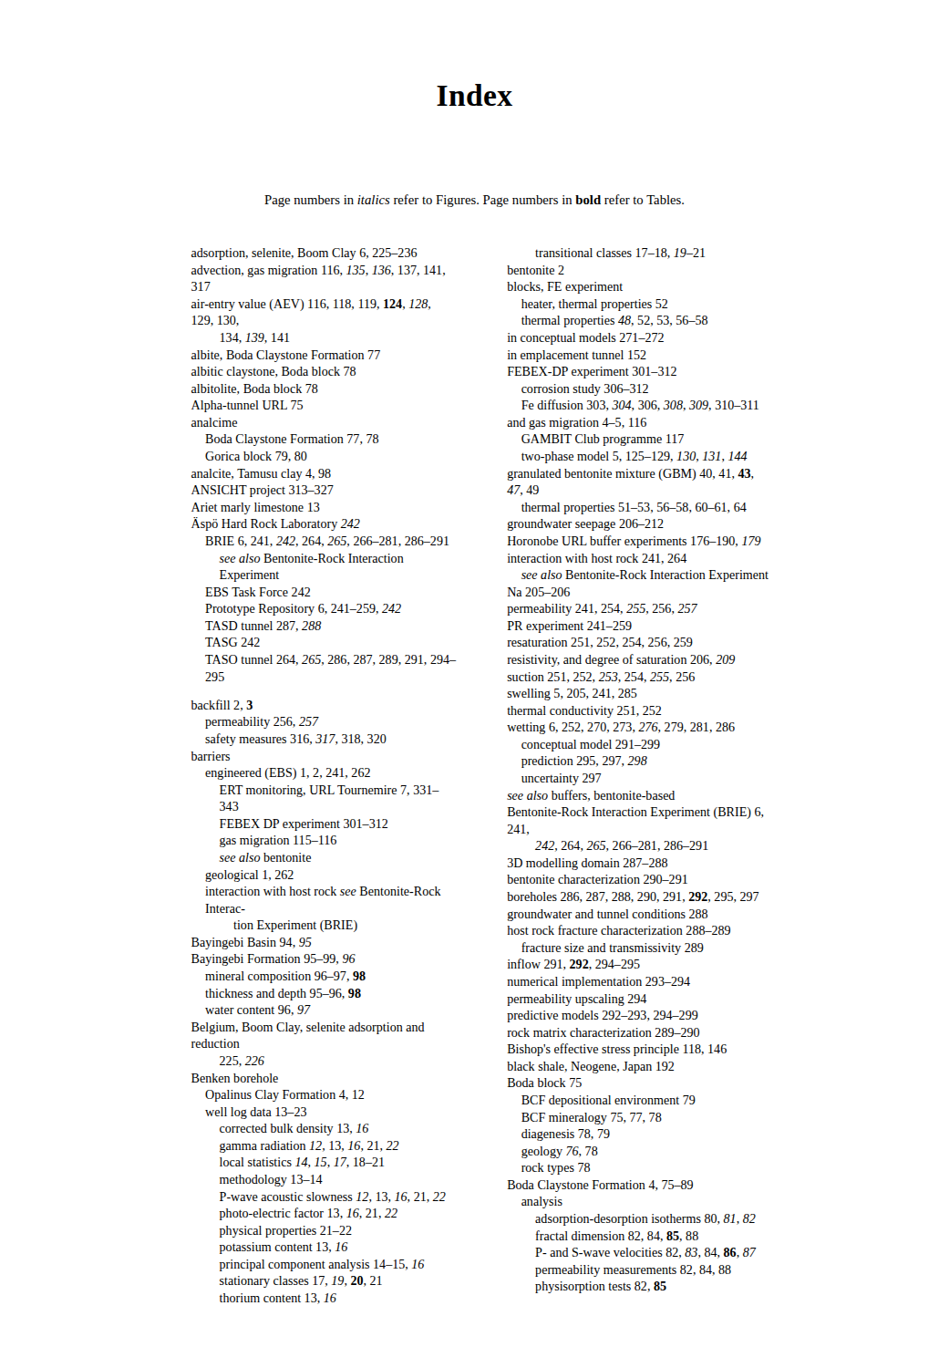Index
Page numbers in italics refer to Figures. Page numbers in bold refer to Tables.
adsorption, selenite, Boom Clay 6, 225–236
advection, gas migration 116, 135, 136, 137, 141, 317
air-entry value (AEV) 116, 118, 119, 124, 128, 129, 130,
134, 139, 141
albite, Boda Claystone Formation 77
albitic claystone, Boda block 78
albitolite, Boda block 78
Alpha-tunnel URL 75
analcime
Boda Claystone Formation 77, 78
Gorica block 79, 80
analcite, Tamusu clay 4, 98
ANSICHT project 313–327
Ariet marly limestone 13
Äspö Hard Rock Laboratory 242
BRIE 6, 241, 242, 264, 265, 266–281, 286–291
see also Bentonite-Rock Interaction Experiment
EBS Task Force 242
Prototype Repository 6, 241–259, 242
TASD tunnel 287, 288
TASG 242
TASO tunnel 264, 265, 286, 287, 289, 291, 294–295
backfill 2, 3
permeability 256, 257
safety measures 316, 317, 318, 320
barriers
engineered (EBS) 1, 2, 241, 262
ERT monitoring, URL Tournemire 7, 331–343
FEBEX DP experiment 301–312
gas migration 115–116
see also bentonite
geological 1, 262
interaction with host rock see Bentonite-Rock Interac-
tion Experiment (BRIE)
Bayingebi Basin 94, 95
Bayingebi Formation 95–99, 96
mineral composition 96–97, 98
thickness and depth 95–96, 98
water content 96, 97
Belgium, Boom Clay, selenite adsorption and reduction
225, 226
Benken borehole
Opalinus Clay Formation 4, 12
well log data 13–23
corrected bulk density 13, 16
gamma radiation 12, 13, 16, 21, 22
local statistics 14, 15, 17, 18–21
methodology 13–14
P-wave acoustic slowness 12, 13, 16, 21, 22
photo-electric factor 13, 16, 21, 22
physical properties 21–22
potassium content 13, 16
principal component analysis 14–15, 16
stationary classes 17, 19, 20, 21
thorium content 13, 16
transitional classes 17–18, 19–21
bentonite 2
blocks, FE experiment
heater, thermal properties 52
thermal properties 48, 52, 53, 56–58
in conceptual models 271–272
in emplacement tunnel 152
FEBEX-DP experiment 301–312
corrosion study 306–312
Fe diffusion 303, 304, 306, 308, 309, 310–311
and gas migration 4–5, 116
GAMBIT Club programme 117
two-phase model 5, 125–129, 130, 131, 144
granulated bentonite mixture (GBM) 40, 41, 43, 47, 49
thermal properties 51–53, 56–58, 60–61, 64
groundwater seepage 206–212
Horonobe URL buffer experiments 176–190, 179
interaction with host rock 241, 264
see also Bentonite-Rock Interaction Experiment
Na 205–206
permeability 241, 254, 255, 256, 257
PR experiment 241–259
resaturation 251, 252, 254, 256, 259
resistivity, and degree of saturation 206, 209
suction 251, 252, 253, 254, 255, 256
swelling 5, 205, 241, 285
thermal conductivity 251, 252
wetting 6, 252, 270, 273, 276, 279, 281, 286
conceptual model 291–299
prediction 295, 297, 298
uncertainty 297
see also buffers, bentonite-based
Bentonite-Rock Interaction Experiment (BRIE) 6, 241,
242, 264, 265, 266–281, 286–291
3D modelling domain 287–288
bentonite characterization 290–291
boreholes 286, 287, 288, 290, 291, 292, 295, 297
groundwater and tunnel conditions 288
host rock fracture characterization 288–289
fracture size and transmissivity 289
inflow 291, 292, 294–295
numerical implementation 293–294
permeability upscaling 294
predictive models 292–293, 294–299
rock matrix characterization 289–290
Bishop's effective stress principle 118, 146
black shale, Neogene, Japan 192
Boda block 75
BCF depositional environment 79
BCF mineralogy 75, 77, 78
diagenesis 78, 79
geology 76, 78
rock types 78
Boda Claystone Formation 4, 75–89
analysis
adsorption-desorption isotherms 80, 81, 82
fractal dimension 82, 84, 85, 88
P- and S-wave velocities 82, 83, 84, 86, 87
permeability measurements 82, 84, 88
physisorption tests 82, 85